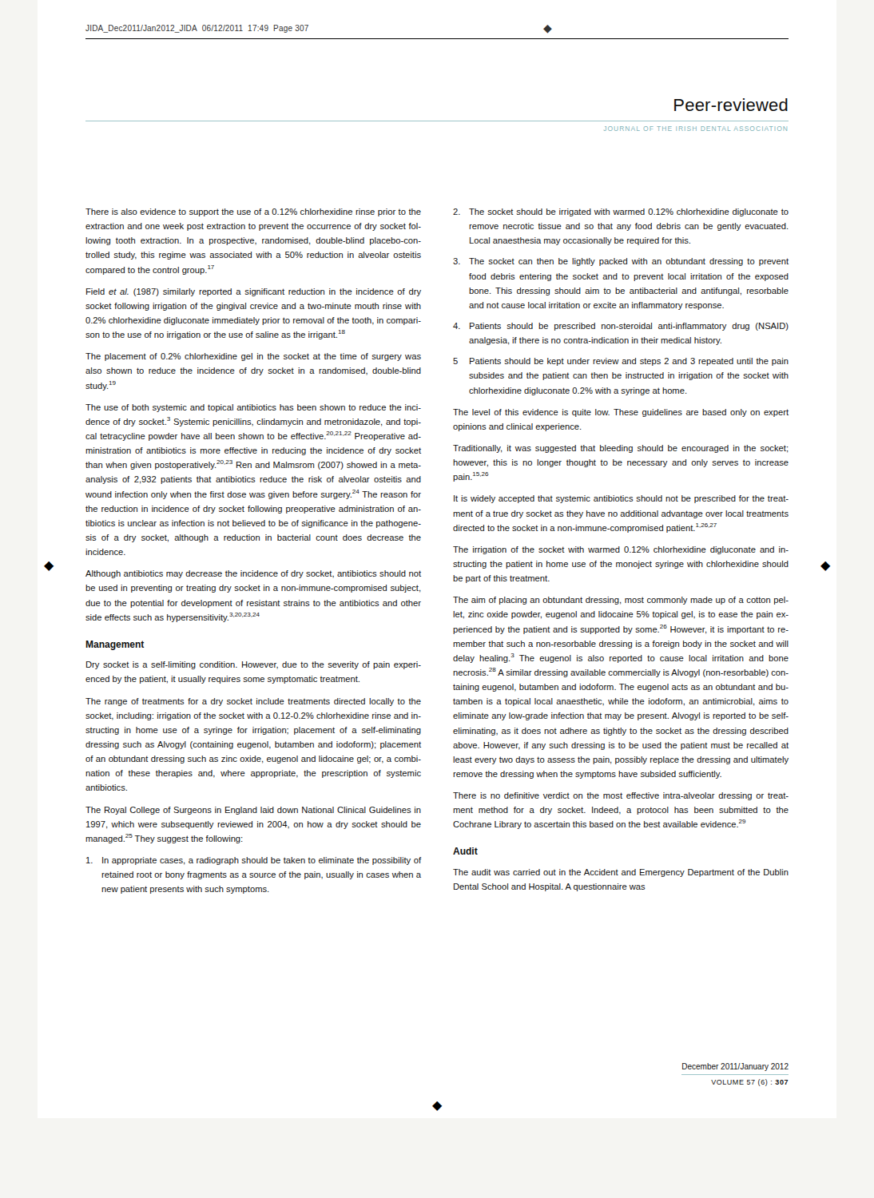JIDA_Dec2011/Jan2012_JIDA 06/12/2011 17:49 Page 307 ◆
Peer-reviewed
Journal of the Irish Dental Association
There is also evidence to support the use of a 0.12% chlorhexidine rinse prior to the extraction and one week post extraction to prevent the occurrence of dry socket following tooth extraction. In a prospective, randomised, double-blind placebo-controlled study, this regime was associated with a 50% reduction in alveolar osteitis compared to the control group.17
Field et al. (1987) similarly reported a significant reduction in the incidence of dry socket following irrigation of the gingival crevice and a two-minute mouth rinse with 0.2% chlorhexidine digluconate immediately prior to removal of the tooth, in comparison to the use of no irrigation or the use of saline as the irrigant.18
The placement of 0.2% chlorhexidine gel in the socket at the time of surgery was also shown to reduce the incidence of dry socket in a randomised, double-blind study.19
The use of both systemic and topical antibiotics has been shown to reduce the incidence of dry socket.3 Systemic penicillins, clindamycin and metronidazole, and topical tetracycline powder have all been shown to be effective.20,21,22 Preoperative administration of antibiotics is more effective in reducing the incidence of dry socket than when given postoperatively.20,23 Ren and Malmsrom (2007) showed in a meta-analysis of 2,932 patients that antibiotics reduce the risk of alveolar osteitis and wound infection only when the first dose was given before surgery.24 The reason for the reduction in incidence of dry socket following preoperative administration of antibiotics is unclear as infection is not believed to be of significance in the pathogenesis of a dry socket, although a reduction in bacterial count does decrease the incidence.
Although antibiotics may decrease the incidence of dry socket, antibiotics should not be used in preventing or treating dry socket in a non-immune-compromised subject, due to the potential for development of resistant strains to the antibiotics and other side effects such as hypersensitivity.3,20,23,24
Management
Dry socket is a self-limiting condition. However, due to the severity of pain experienced by the patient, it usually requires some symptomatic treatment.
The range of treatments for a dry socket include treatments directed locally to the socket, including: irrigation of the socket with a 0.12-0.2% chlorhexidine rinse and instructing in home use of a syringe for irrigation; placement of a self-eliminating dressing such as Alvogyl (containing eugenol, butamben and iodoform); placement of an obtundant dressing such as zinc oxide, eugenol and lidocaine gel; or, a combination of these therapies and, where appropriate, the prescription of systemic antibiotics.
The Royal College of Surgeons in England laid down National Clinical Guidelines in 1997, which were subsequently reviewed in 2004, on how a dry socket should be managed.25 They suggest the following:
1. In appropriate cases, a radiograph should be taken to eliminate the possibility of retained root or bony fragments as a source of the pain, usually in cases when a new patient presents with such symptoms.
2. The socket should be irrigated with warmed 0.12% chlorhexidine digluconate to remove necrotic tissue and so that any food debris can be gently evacuated. Local anaesthesia may occasionally be required for this.
3. The socket can then be lightly packed with an obtundant dressing to prevent food debris entering the socket and to prevent local irritation of the exposed bone. This dressing should aim to be antibacterial and antifungal, resorbable and not cause local irritation or excite an inflammatory response.
4. Patients should be prescribed non-steroidal anti-inflammatory drug (NSAID) analgesia, if there is no contra-indication in their medical history.
5 Patients should be kept under review and steps 2 and 3 repeated until the pain subsides and the patient can then be instructed in irrigation of the socket with chlorhexidine digluconate 0.2% with a syringe at home.
The level of this evidence is quite low. These guidelines are based only on expert opinions and clinical experience.
Traditionally, it was suggested that bleeding should be encouraged in the socket; however, this is no longer thought to be necessary and only serves to increase pain.15,26
It is widely accepted that systemic antibiotics should not be prescribed for the treatment of a true dry socket as they have no additional advantage over local treatments directed to the socket in a non-immune-compromised patient.1,26,27
The irrigation of the socket with warmed 0.12% chlorhexidine digluconate and instructing the patient in home use of the monoject syringe with chlorhexidine should be part of this treatment.
The aim of placing an obtundant dressing, most commonly made up of a cotton pellet, zinc oxide powder, eugenol and lidocaine 5% topical gel, is to ease the pain experienced by the patient and is supported by some.26 However, it is important to remember that such a non-resorbable dressing is a foreign body in the socket and will delay healing.3 The eugenol is also reported to cause local irritation and bone necrosis.28 A similar dressing available commercially is Alvogyl (non-resorbable) containing eugenol, butamben and iodoform. The eugenol acts as an obtundant and butamben is a topical local anaesthetic, while the iodoform, an antimicrobial, aims to eliminate any low-grade infection that may be present. Alvogyl is reported to be self-eliminating, as it does not adhere as tightly to the socket as the dressing described above. However, if any such dressing is to be used the patient must be recalled at least every two days to assess the pain, possibly replace the dressing and ultimately remove the dressing when the symptoms have subsided sufficiently.
There is no definitive verdict on the most effective intra-alveolar dressing or treatment method for a dry socket. Indeed, a protocol has been submitted to the Cochrane Library to ascertain this based on the best available evidence.29
Audit
The audit was carried out in the Accident and Emergency Department of the Dublin Dental School and Hospital. A questionnaire was
December 2011/January 2012
VOLUME 57 (6) : 307
◆
◆
◆